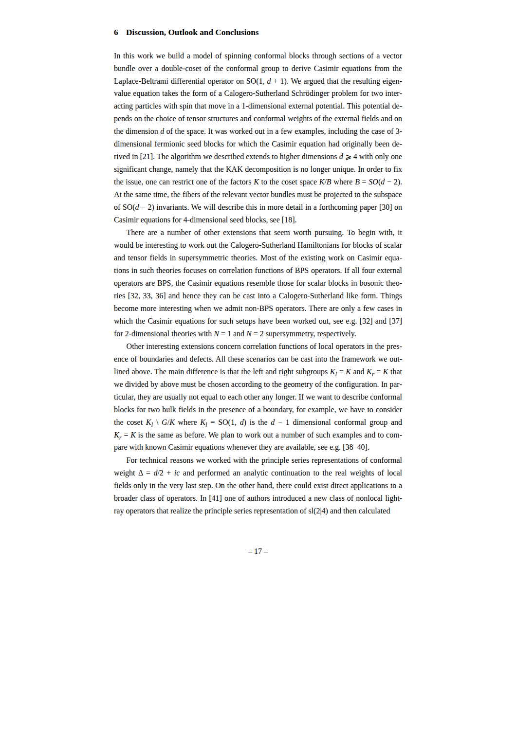6 Discussion, Outlook and Conclusions
In this work we build a model of spinning conformal blocks through sections of a vector bundle over a double-coset of the conformal group to derive Casimir equations from the Laplace-Beltrami differential operator on SO(1, d + 1). We argued that the resulting eigenvalue equation takes the form of a Calogero-Sutherland Schrödinger problem for two interacting particles with spin that move in a 1-dimensional external potential. This potential depends on the choice of tensor structures and conformal weights of the external fields and on the dimension d of the space. It was worked out in a few examples, including the case of 3-dimensional fermionic seed blocks for which the Casimir equation had originally been derived in [21]. The algorithm we described extends to higher dimensions d ⩾ 4 with only one significant change, namely that the KAK decomposition is no longer unique. In order to fix the issue, one can restrict one of the factors K to the coset space K/B where B = SO(d − 2). At the same time, the fibers of the relevant vector bundles must be projected to the subspace of SO(d − 2) invariants. We will describe this in more detail in a forthcoming paper [30] on Casimir equations for 4-dimensional seed blocks, see [18].
There are a number of other extensions that seem worth pursuing. To begin with, it would be interesting to work out the Calogero-Sutherland Hamiltonians for blocks of scalar and tensor fields in supersymmetric theories. Most of the existing work on Casimir equations in such theories focuses on correlation functions of BPS operators. If all four external operators are BPS, the Casimir equations resemble those for scalar blocks in bosonic theories [32, 33, 36] and hence they can be cast into a Calogero-Sutherland like form. Things become more interesting when we admit non-BPS operators. There are only a few cases in which the Casimir equations for such setups have been worked out, see e.g. [32] and [37] for 2-dimensional theories with N = 1 and N = 2 supersymmetry, respectively.
Other interesting extensions concern correlation functions of local operators in the presence of boundaries and defects. All these scenarios can be cast into the framework we outlined above. The main difference is that the left and right subgroups Kl = K and Kr = K that we divided by above must be chosen according to the geometry of the configuration. In particular, they are usually not equal to each other any longer. If we want to describe conformal blocks for two bulk fields in the presence of a boundary, for example, we have to consider the coset Kl \ G/K where Kl = SO(1, d) is the d − 1 dimensional conformal group and Kr = K is the same as before. We plan to work out a number of such examples and to compare with known Casimir equations whenever they are available, see e.g. [38–40].
For technical reasons we worked with the principle series representations of conformal weight Δ = d/2 + ic and performed an analytic continuation to the real weights of local fields only in the very last step. On the other hand, there could exist direct applications to a broader class of operators. In [41] one of authors introduced a new class of nonlocal light-ray operators that realize the principle series representation of sl(2|4) and then calculated
– 17 –